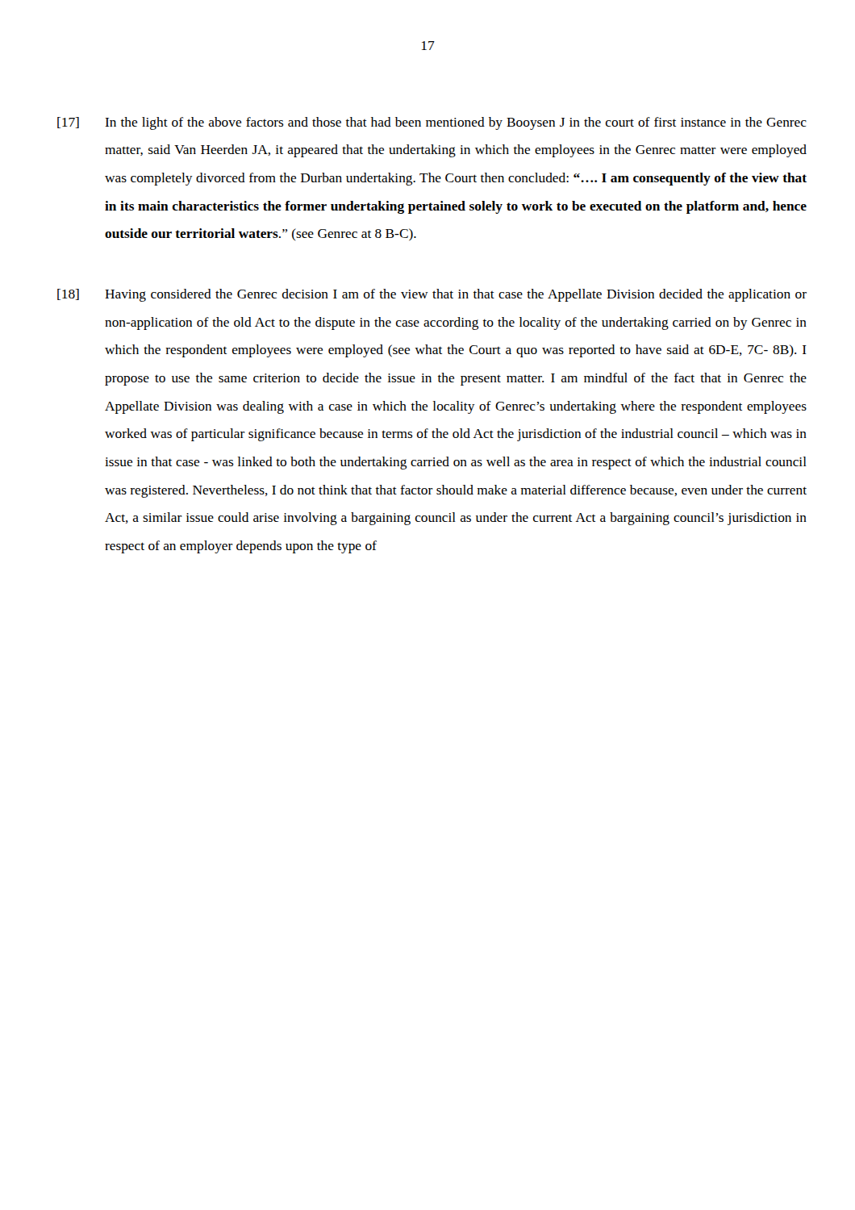17
[17]
In the light of the above factors and those that had been mentioned by Booysen J in the court of first instance in the Genrec matter, said Van Heerden JA, it appeared that the undertaking in which the employees in the Genrec matter were employed was completely divorced from the Durban undertaking. The Court then concluded: “…. I am consequently of the view that in its main characteristics the former undertaking pertained solely to work to be executed on the platform and, hence outside our territorial waters.” (see Genrec at 8 B-C).
[18]
Having considered the Genrec decision I am of the view that in that case the Appellate Division decided the application or non-application of the old Act to the dispute in the case according to the locality of the undertaking carried on by Genrec in which the respondent employees were employed (see what the Court a quo was reported to have said at 6D-E, 7C- 8B). I propose to use the same criterion to decide the issue in the present matter. I am mindful of the fact that in Genrec the Appellate Division was dealing with a case in which the locality of Genrec’s undertaking where the respondent employees worked was of particular significance because in terms of the old Act the jurisdiction of the industrial council – which was in issue in that case - was linked to both the undertaking carried on as well as the area in respect of which the industrial council was registered. Nevertheless, I do not think that that factor should make a material difference because, even under the current Act, a similar issue could arise involving a bargaining council as under the current Act a bargaining council’s jurisdiction in respect of an employer depends upon the type of